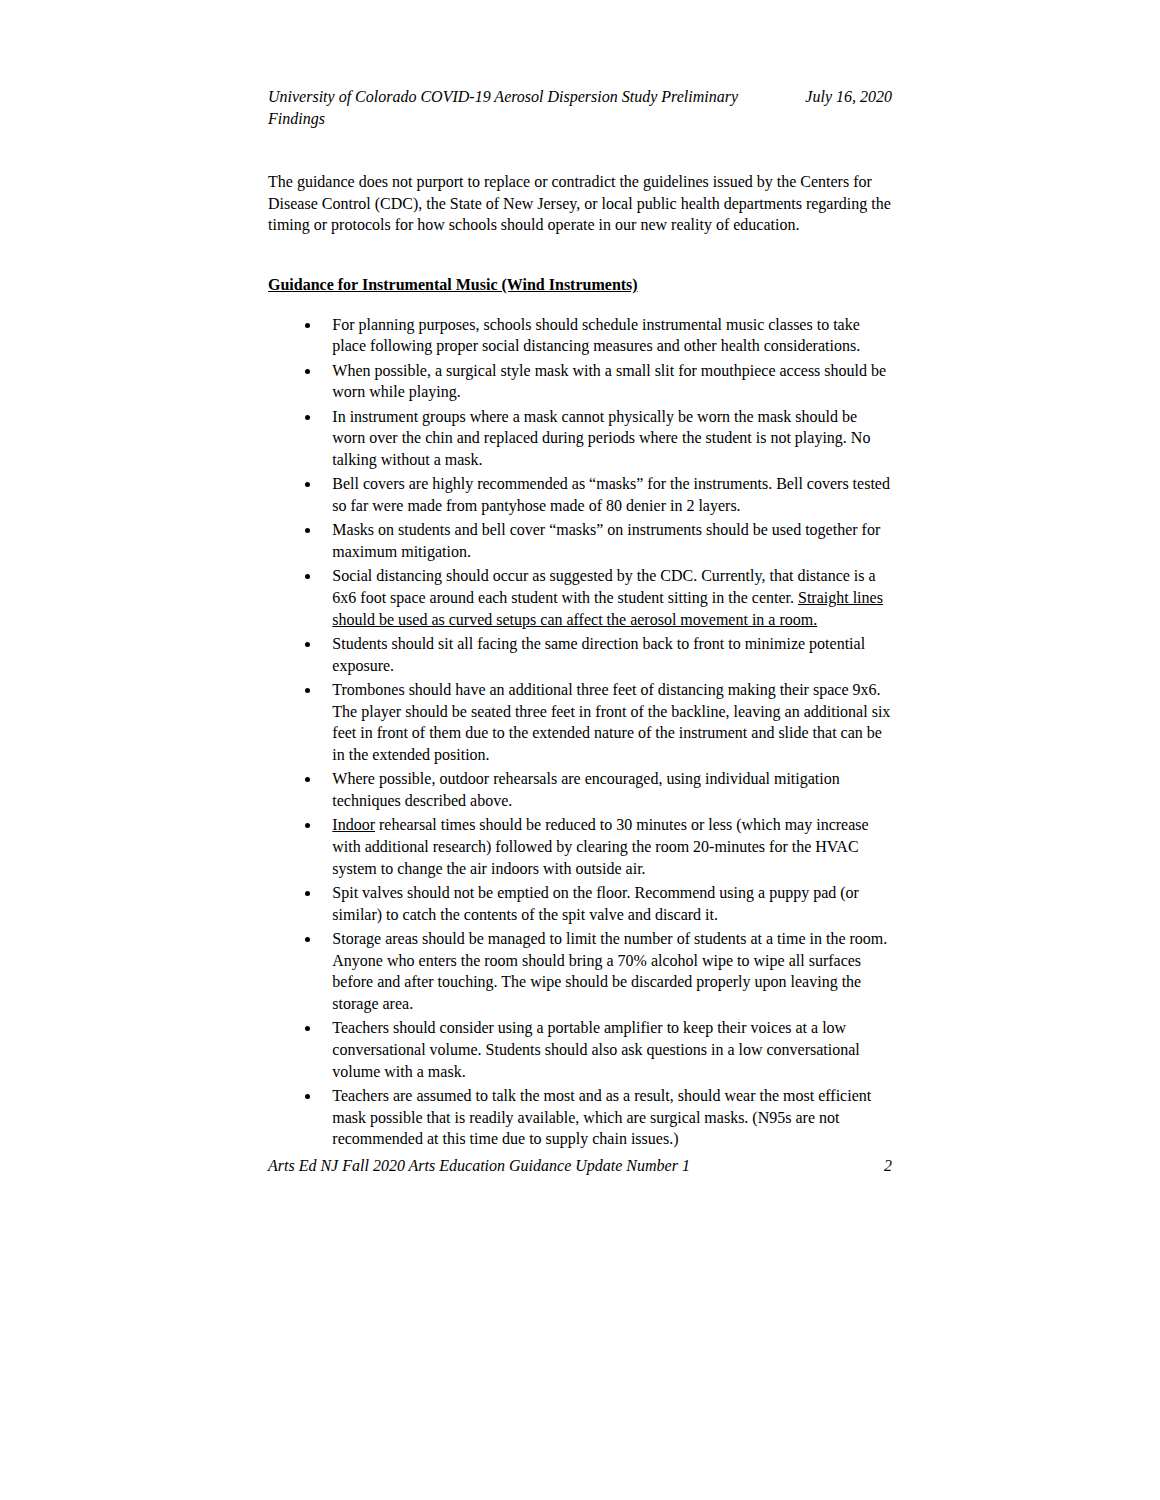University of Colorado COVID-19 Aerosol Dispersion Study Preliminary Findings
July 16, 2020
The guidance does not purport to replace or contradict the guidelines issued by the Centers for Disease Control (CDC), the State of New Jersey, or local public health departments regarding the timing or protocols for how schools should operate in our new reality of education.
Guidance for Instrumental Music (Wind Instruments)
For planning purposes, schools should schedule instrumental music classes to take place following proper social distancing measures and other health considerations.
When possible, a surgical style mask with a small slit for mouthpiece access should be worn while playing.
In instrument groups where a mask cannot physically be worn the mask should be worn over the chin and replaced during periods where the student is not playing. No talking without a mask.
Bell covers are highly recommended as “masks” for the instruments. Bell covers tested so far were made from pantyhose made of 80 denier in 2 layers.
Masks on students and bell cover “masks” on instruments should be used together for maximum mitigation.
Social distancing should occur as suggested by the CDC. Currently, that distance is a 6x6 foot space around each student with the student sitting in the center. Straight lines should be used as curved setups can affect the aerosol movement in a room.
Students should sit all facing the same direction back to front to minimize potential exposure.
Trombones should have an additional three feet of distancing making their space 9x6. The player should be seated three feet in front of the backline, leaving an additional six feet in front of them due to the extended nature of the instrument and slide that can be in the extended position.
Where possible, outdoor rehearsals are encouraged, using individual mitigation techniques described above.
Indoor rehearsal times should be reduced to 30 minutes or less (which may increase with additional research) followed by clearing the room 20-minutes for the HVAC system to change the air indoors with outside air.
Spit valves should not be emptied on the floor. Recommend using a puppy pad (or similar) to catch the contents of the spit valve and discard it.
Storage areas should be managed to limit the number of students at a time in the room. Anyone who enters the room should bring a 70% alcohol wipe to wipe all surfaces before and after touching. The wipe should be discarded properly upon leaving the storage area.
Teachers should consider using a portable amplifier to keep their voices at a low conversational volume. Students should also ask questions in a low conversational volume with a mask.
Teachers are assumed to talk the most and as a result, should wear the most efficient mask possible that is readily available, which are surgical masks. (N95s are not recommended at this time due to supply chain issues.)
Arts Ed NJ Fall 2020 Arts Education Guidance Update Number 1
2